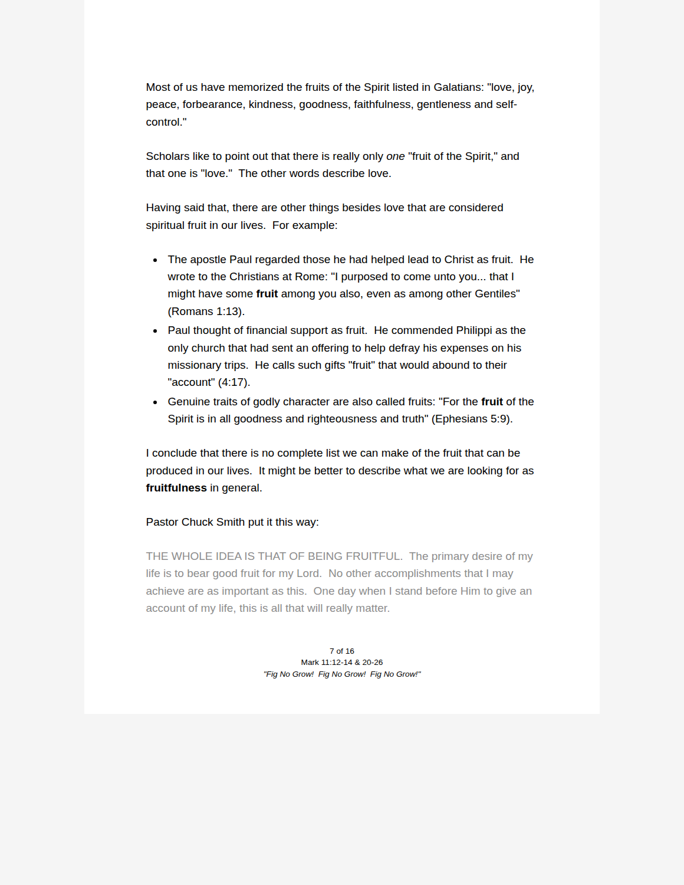Most of us have memorized the fruits of the Spirit listed in Galatians: "love, joy, peace, forbearance, kindness, goodness, faithfulness, gentleness and self-control."
Scholars like to point out that there is really only one "fruit of the Spirit," and that one is "love." The other words describe love.
Having said that, there are other things besides love that are considered spiritual fruit in our lives. For example:
The apostle Paul regarded those he had helped lead to Christ as fruit. He wrote to the Christians at Rome: "I purposed to come unto you... that I might have some fruit among you also, even as among other Gentiles" (Romans 1:13).
Paul thought of financial support as fruit. He commended Philippi as the only church that had sent an offering to help defray his expenses on his missionary trips. He calls such gifts "fruit" that would abound to their "account" (4:17).
Genuine traits of godly character are also called fruits: "For the fruit of the Spirit is in all goodness and righteousness and truth" (Ephesians 5:9).
I conclude that there is no complete list we can make of the fruit that can be produced in our lives. It might be better to describe what we are looking for as fruitfulness in general.
Pastor Chuck Smith put it this way:
THE WHOLE IDEA IS THAT OF BEING FRUITFUL. The primary desire of my life is to bear good fruit for my Lord. No other accomplishments that I may achieve are as important as this. One day when I stand before Him to give an account of my life, this is all that will really matter.
7 of 16
Mark 11:12-14 & 20-26
"Fig No Grow! Fig No Grow! Fig No Grow!"